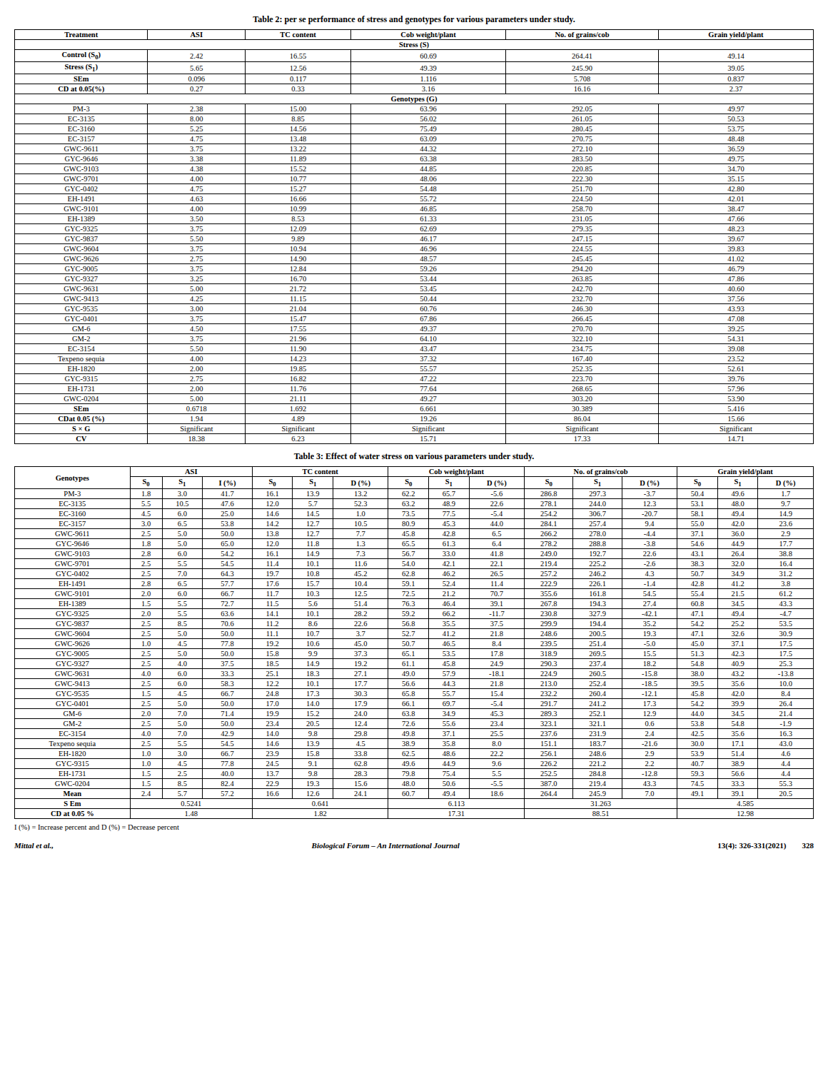Table 2: per se performance of stress and genotypes for various parameters under study.
| Treatment | ASI | TC content | Cob weight/plant | No. of grains/cob | Grain yield/plant |
| --- | --- | --- | --- | --- | --- |
| Stress (S) |
| Control (S 0 ) | 2.42 | 16.55 | 60.69 | 264.41 | 49.14 |
| Stress (S 1 ) | 5.65 | 12.56 | 49.39 | 245.90 | 39.05 |
| SEm | 0.096 | 0.117 | 1.116 | 5.708 | 0.837 |
| CD at 0.05(%) | 0.27 | 0.33 | 3.16 | 16.16 | 2.37 |
| Genotypes (G) |
| PM-3 | 2.38 | 15.00 | 63.96 | 292.05 | 49.97 |
| EC-3135 | 8.00 | 8.85 | 56.02 | 261.05 | 50.53 |
| EC-3160 | 5.25 | 14.56 | 75.49 | 280.45 | 53.75 |
| EC-3157 | 4.75 | 13.48 | 63.09 | 270.75 | 48.48 |
| GWC-9611 | 3.75 | 13.22 | 44.32 | 272.10 | 36.59 |
| GYC-9646 | 3.38 | 11.89 | 63.38 | 283.50 | 49.75 |
| GWC-9103 | 4.38 | 15.52 | 44.85 | 220.85 | 34.70 |
| GWC-9701 | 4.00 | 10.77 | 48.06 | 222.30 | 35.15 |
| GYC-0402 | 4.75 | 15.27 | 54.48 | 251.70 | 42.80 |
| EH-1491 | 4.63 | 16.66 | 55.72 | 224.50 | 42.01 |
| GWC-9101 | 4.00 | 10.99 | 46.85 | 258.70 | 38.47 |
| EH-1389 | 3.50 | 8.53 | 61.33 | 231.05 | 47.66 |
| GYC-9325 | 3.75 | 12.09 | 62.69 | 279.35 | 48.23 |
| GYC-9837 | 5.50 | 9.89 | 46.17 | 247.15 | 39.67 |
| GWC-9604 | 3.75 | 10.94 | 46.96 | 224.55 | 39.83 |
| GWC-9626 | 2.75 | 14.90 | 48.57 | 245.45 | 41.02 |
| GYC-9005 | 3.75 | 12.84 | 59.26 | 294.20 | 46.79 |
| GYC-9327 | 3.25 | 16.70 | 53.44 | 263.85 | 47.86 |
| GWC-9631 | 5.00 | 21.72 | 53.45 | 242.70 | 40.60 |
| GWC-9413 | 4.25 | 11.15 | 50.44 | 232.70 | 37.56 |
| GYC-9535 | 3.00 | 21.04 | 60.76 | 246.30 | 43.93 |
| GYC-0401 | 3.75 | 15.47 | 67.86 | 266.45 | 47.08 |
| GM-6 | 4.50 | 17.55 | 49.37 | 270.70 | 39.25 |
| GM-2 | 3.75 | 21.96 | 64.10 | 322.10 | 54.31 |
| EC-3154 | 5.50 | 11.90 | 43.47 | 234.75 | 39.08 |
| Texpeno sequia | 4.00 | 14.23 | 37.32 | 167.40 | 23.52 |
| EH-1820 | 2.00 | 19.85 | 55.57 | 252.35 | 52.61 |
| GYC-9315 | 2.75 | 16.82 | 47.22 | 223.70 | 39.76 |
| EH-1731 | 2.00 | 11.76 | 77.64 | 268.65 | 57.96 |
| GWC-0204 | 5.00 | 21.11 | 49.27 | 303.20 | 53.90 |
| SEm | 0.6718 | 1.692 | 6.661 | 30.389 | 5.416 |
| CDat 0.05 (%) | 1.94 | 4.89 | 19.26 | 86.04 | 15.66 |
| S × G | Significant | Significant | Significant | Significant | Significant |
| CV | 18.38 | 6.23 | 15.71 | 17.33 | 14.71 |
Table 3: Effect of water stress on various parameters under study.
| Genotypes | ASI | TC content | Cob weight/plant | No. of grains/cob | Grain yield/plant |
| --- | --- | --- | --- | --- | --- |
| S 0 | S 1 | I (%) | S 0 | S 1 | D (%) | S 0 | S 1 | D (%) | S 0 | S 1 | D (%) | S 0 | S 1 | D (%) |
| PM-3 | 1.8 | 3.0 | 41.7 | 16.1 | 13.9 | 13.2 | 62.2 | 65.7 | -5.6 | 286.8 | 297.3 | -3.7 | 50.4 | 49.6 | 1.7 |
| EC-3135 | 5.5 | 10.5 | 47.6 | 12.0 | 5.7 | 52.3 | 63.2 | 48.9 | 22.6 | 278.1 | 244.0 | 12.3 | 53.1 | 48.0 | 9.7 |
| EC-3160 | 4.5 | 6.0 | 25.0 | 14.6 | 14.5 | 1.0 | 73.5 | 77.5 | -5.4 | 254.2 | 306.7 | -20.7 | 58.1 | 49.4 | 14.9 |
| EC-3157 | 3.0 | 6.5 | 53.8 | 14.2 | 12.7 | 10.5 | 80.9 | 45.3 | 44.0 | 284.1 | 257.4 | 9.4 | 55.0 | 42.0 | 23.6 |
| GWC-9611 | 2.5 | 5.0 | 50.0 | 13.8 | 12.7 | 7.7 | 45.8 | 42.8 | 6.5 | 266.2 | 278.0 | -4.4 | 37.1 | 36.0 | 2.9 |
| GYC-9646 | 1.8 | 5.0 | 65.0 | 12.0 | 11.8 | 1.3 | 65.5 | 61.3 | 6.4 | 278.2 | 288.8 | -3.8 | 54.6 | 44.9 | 17.7 |
| GWC-9103 | 2.8 | 6.0 | 54.2 | 16.1 | 14.9 | 7.3 | 56.7 | 33.0 | 41.8 | 249.0 | 192.7 | 22.6 | 43.1 | 26.4 | 38.8 |
| GWC-9701 | 2.5 | 5.5 | 54.5 | 11.4 | 10.1 | 11.6 | 54.0 | 42.1 | 22.1 | 219.4 | 225.2 | -2.6 | 38.3 | 32.0 | 16.4 |
| GYC-0402 | 2.5 | 7.0 | 64.3 | 19.7 | 10.8 | 45.2 | 62.8 | 46.2 | 26.5 | 257.2 | 246.2 | 4.3 | 50.7 | 34.9 | 31.2 |
| EH-1491 | 2.8 | 6.5 | 57.7 | 17.6 | 15.7 | 10.4 | 59.1 | 52.4 | 11.4 | 222.9 | 226.1 | -1.4 | 42.8 | 41.2 | 3.8 |
| GWC-9101 | 2.0 | 6.0 | 66.7 | 11.7 | 10.3 | 12.5 | 72.5 | 21.2 | 70.7 | 355.6 | 161.8 | 54.5 | 55.4 | 21.5 | 61.2 |
| EH-1389 | 1.5 | 5.5 | 72.7 | 11.5 | 5.6 | 51.4 | 76.3 | 46.4 | 39.1 | 267.8 | 194.3 | 27.4 | 60.8 | 34.5 | 43.3 |
| GYC-9325 | 2.0 | 5.5 | 63.6 | 14.1 | 10.1 | 28.2 | 59.2 | 66.2 | -11.7 | 230.8 | 327.9 | -42.1 | 47.1 | 49.4 | -4.7 |
| GYC-9837 | 2.5 | 8.5 | 70.6 | 11.2 | 8.6 | 22.6 | 56.8 | 35.5 | 37.5 | 299.9 | 194.4 | 35.2 | 54.2 | 25.2 | 53.5 |
| GWC-9604 | 2.5 | 5.0 | 50.0 | 11.1 | 10.7 | 3.7 | 52.7 | 41.2 | 21.8 | 248.6 | 200.5 | 19.3 | 47.1 | 32.6 | 30.9 |
| GWC-9626 | 1.0 | 4.5 | 77.8 | 19.2 | 10.6 | 45.0 | 50.7 | 46.5 | 8.4 | 239.5 | 251.4 | -5.0 | 45.0 | 37.1 | 17.5 |
| GYC-9005 | 2.5 | 5.0 | 50.0 | 15.8 | 9.9 | 37.3 | 65.1 | 53.5 | 17.8 | 318.9 | 269.5 | 15.5 | 51.3 | 42.3 | 17.5 |
| GYC-9327 | 2.5 | 4.0 | 37.5 | 18.5 | 14.9 | 19.2 | 61.1 | 45.8 | 24.9 | 290.3 | 237.4 | 18.2 | 54.8 | 40.9 | 25.3 |
| GWC-9631 | 4.0 | 6.0 | 33.3 | 25.1 | 18.3 | 27.1 | 49.0 | 57.9 | -18.1 | 224.9 | 260.5 | -15.8 | 38.0 | 43.2 | -13.8 |
| GWC-9413 | 2.5 | 6.0 | 58.3 | 12.2 | 10.1 | 17.7 | 56.6 | 44.3 | 21.8 | 213.0 | 252.4 | -18.5 | 39.5 | 35.6 | 10.0 |
| GYC-9535 | 1.5 | 4.5 | 66.7 | 24.8 | 17.3 | 30.3 | 65.8 | 55.7 | 15.4 | 232.2 | 260.4 | -12.1 | 45.8 | 42.0 | 8.4 |
| GYC-0401 | 2.5 | 5.0 | 50.0 | 17.0 | 14.0 | 17.9 | 66.1 | 69.7 | -5.4 | 291.7 | 241.2 | 17.3 | 54.2 | 39.9 | 26.4 |
| GM-6 | 2.0 | 7.0 | 71.4 | 19.9 | 15.2 | 24.0 | 63.8 | 34.9 | 45.3 | 289.3 | 252.1 | 12.9 | 44.0 | 34.5 | 21.4 |
| GM-2 | 2.5 | 5.0 | 50.0 | 23.4 | 20.5 | 12.4 | 72.6 | 55.6 | 23.4 | 323.1 | 321.1 | 0.6 | 53.8 | 54.8 | -1.9 |
| EC-3154 | 4.0 | 7.0 | 42.9 | 14.0 | 9.8 | 29.8 | 49.8 | 37.1 | 25.5 | 237.6 | 231.9 | 2.4 | 42.5 | 35.6 | 16.3 |
| Texpeno sequia | 2.5 | 5.5 | 54.5 | 14.6 | 13.9 | 4.5 | 38.9 | 35.8 | 8.0 | 151.1 | 183.7 | -21.6 | 30.0 | 17.1 | 43.0 |
| EH-1820 | 1.0 | 3.0 | 66.7 | 23.9 | 15.8 | 33.8 | 62.5 | 48.6 | 22.2 | 256.1 | 248.6 | 2.9 | 53.9 | 51.4 | 4.6 |
| GYC-9315 | 1.0 | 4.5 | 77.8 | 24.5 | 9.1 | 62.8 | 49.6 | 44.9 | 9.6 | 226.2 | 221.2 | 2.2 | 40.7 | 38.9 | 4.4 |
| EH-1731 | 1.5 | 2.5 | 40.0 | 13.7 | 9.8 | 28.3 | 79.8 | 75.4 | 5.5 | 252.5 | 284.8 | -12.8 | 59.3 | 56.6 | 4.4 |
| GWC-0204 | 1.5 | 8.5 | 82.4 | 22.9 | 19.3 | 15.6 | 48.0 | 50.6 | -5.5 | 387.0 | 219.4 | 43.3 | 74.5 | 33.3 | 55.3 |
| Mean | 2.4 | 5.7 | 57.2 | 16.6 | 12.6 | 24.1 | 60.7 | 49.4 | 18.6 | 264.4 | 245.9 | 7.0 | 49.1 | 39.1 | 20.5 |
| S Em | 0.5241 | 0.641 | 6.113 | 31.263 | 4.585 |
| CD at 0.05 % | 1.48 | 1.82 | 17.31 | 88.51 | 12.98 |
I (%) = Increase percent and D (%) = Decrease percent
Mittal et al.,
Biological Forum – An International Journal
13(4): 326-331(2021) 328